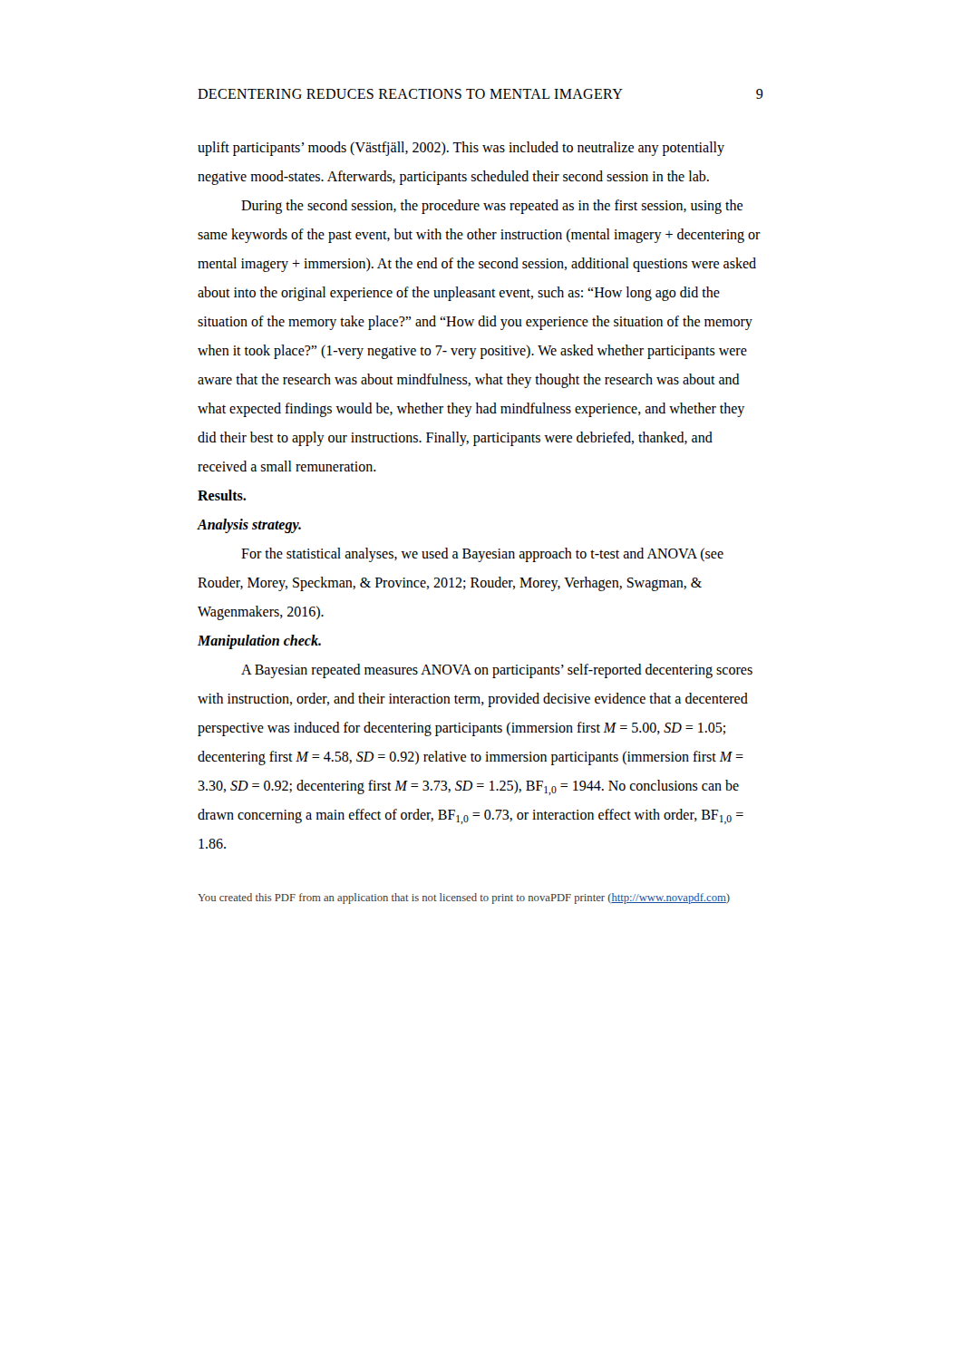Decentering reduces reactions to mental imagery 9
uplift participants’ moods (Västfjäll, 2002). This was included to neutralize any potentially negative mood-states. Afterwards, participants scheduled their second session in the lab.
During the second session, the procedure was repeated as in the first session, using the same keywords of the past event, but with the other instruction (mental imagery + decentering or mental imagery + immersion). At the end of the second session, additional questions were asked about into the original experience of the unpleasant event, such as: “How long ago did the situation of the memory take place?” and “How did you experience the situation of the memory when it took place?” (1-very negative to 7- very positive). We asked whether participants were aware that the research was about mindfulness, what they thought the research was about and what expected findings would be, whether they had mindfulness experience, and whether they did their best to apply our instructions. Finally, participants were debriefed, thanked, and received a small remuneration.
Results.
Analysis strategy.
For the statistical analyses, we used a Bayesian approach to t-test and ANOVA (see Rouder, Morey, Speckman, & Province, 2012; Rouder, Morey, Verhagen, Swagman, & Wagenmakers, 2016).
Manipulation check.
A Bayesian repeated measures ANOVA on participants’ self-reported decentering scores with instruction, order, and their interaction term, provided decisive evidence that a decentered perspective was induced for decentering participants (immersion first M = 5.00, SD = 1.05; decentering first M = 4.58, SD = 0.92) relative to immersion participants (immersion first M = 3.30, SD = 0.92; decentering first M = 3.73, SD = 1.25), BF1,0 = 1944. No conclusions can be drawn concerning a main effect of order, BF1,0 = 0.73, or interaction effect with order, BF1,0 = 1.86.
You created this PDF from an application that is not licensed to print to novaPDF printer (http://www.novapdf.com)